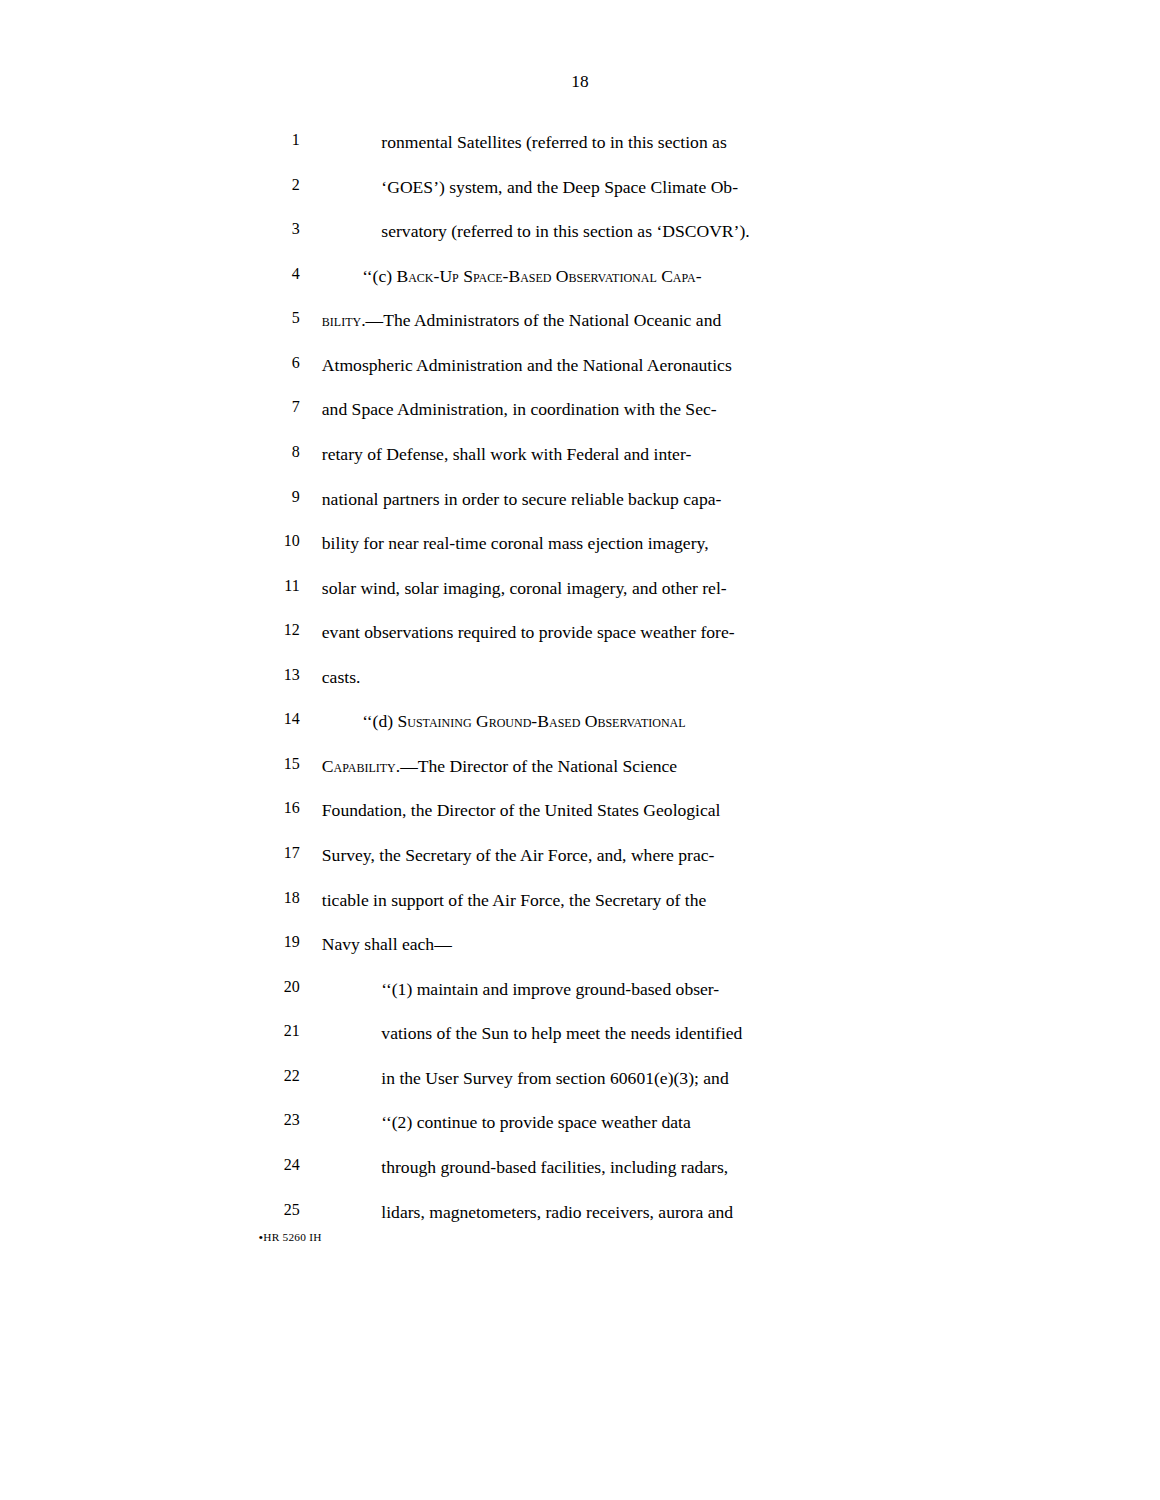18
| 1 | ronmental Satellites (referred to in this section as |
| 2 | ‘GOES’) system, and the Deep Space Climate Ob- |
| 3 | servatory (referred to in this section as ‘DSCOVR’). |
| 4 | ‘‘(c) B ack-Up Space-Based Observational Capa- |
| 5 | bility .—The Administrators of the National Oceanic and |
| 6 | Atmospheric Administration and the National Aeronautics |
| 7 | and Space Administration, in coordination with the Sec- |
| 8 | retary of Defense, shall work with Federal and inter- |
| 9 | national partners in order to secure reliable backup capa- |
| 10 | bility for near real-time coronal mass ejection imagery, |
| 11 | solar wind, solar imaging, coronal imagery, and other rel- |
| 12 | evant observations required to provide space weather fore- |
| 13 | casts. |
| 14 | ‘‘(d) S ustaining Ground-Based Observational |
| 15 | Capability .—The Director of the National Science |
| 16 | Foundation, the Director of the United States Geological |
| 17 | Survey, the Secretary of the Air Force, and, where prac- |
| 18 | ticable in support of the Air Force, the Secretary of the |
| 19 | Navy shall each— |
| 20 | ‘‘(1) maintain and improve ground-based obser- |
| 21 | vations of the Sun to help meet the needs identified |
| 22 | in the User Survey from section 60601(e)(3); and |
| 23 | ‘‘(2) continue to provide space weather data |
| 24 | through ground-based facilities, including radars, |
| 25 | lidars, magnetometers, radio receivers, aurora and |
•HR 5260 IH